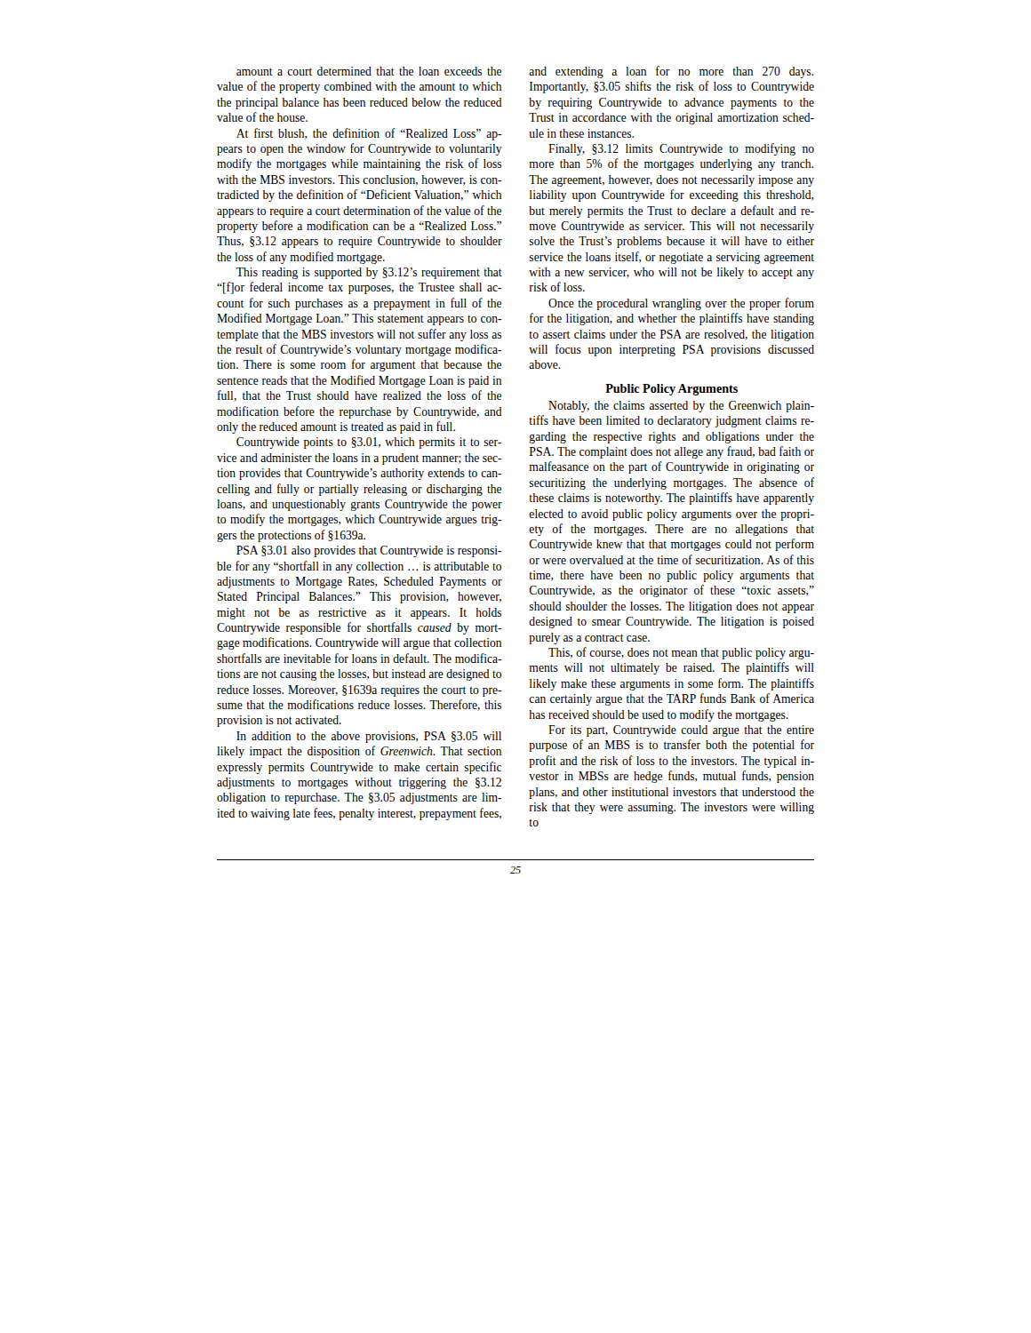amount a court determined that the loan exceeds the value of the property combined with the amount to which the principal balance has been reduced below the reduced value of the house.
At first blush, the definition of “Realized Loss” appears to open the window for Countrywide to voluntarily modify the mortgages while maintaining the risk of loss with the MBS investors. This conclusion, however, is contradicted by the definition of “Deficient Valuation,” which appears to require a court determination of the value of the property before a modification can be a “Realized Loss.” Thus, §3.12 appears to require Countrywide to shoulder the loss of any modified mortgage.
This reading is supported by §3.12’s requirement that “[f]or federal income tax purposes, the Trustee shall account for such purchases as a prepayment in full of the Modified Mortgage Loan.” This statement appears to contemplate that the MBS investors will not suffer any loss as the result of Countrywide’s voluntary mortgage modification. There is some room for argument that because the sentence reads that the Modified Mortgage Loan is paid in full, that the Trust should have realized the loss of the modification before the repurchase by Countrywide, and only the reduced amount is treated as paid in full.
Countrywide points to §3.01, which permits it to service and administer the loans in a prudent manner; the section provides that Countrywide’s authority extends to cancelling and fully or partially releasing or discharging the loans, and unquestionably grants Countrywide the power to modify the mortgages, which Countrywide argues triggers the protections of §1639a.
PSA §3.01 also provides that Countrywide is responsible for any “shortfall in any collection … is attributable to adjustments to Mortgage Rates, Scheduled Payments or Stated Principal Balances.” This provision, however, might not be as restrictive as it appears. It holds Countrywide responsible for shortfalls caused by mortgage modifications. Countrywide will argue that collection shortfalls are inevitable for loans in default. The modifications are not causing the losses, but instead are designed to reduce losses. Moreover, §1639a requires the court to presume that the modifications reduce losses. Therefore, this provision is not activated.
In addition to the above provisions, PSA §3.05 will likely impact the disposition of Greenwich. That section expressly permits Countrywide to make certain specific adjustments to mortgages without triggering the §3.12 obligation to repurchase. The §3.05 adjustments are limited to waiving late fees, penalty interest, prepayment fees, and extending a loan for no more than 270 days. Importantly, §3.05 shifts the risk of loss to Countrywide by requiring Countrywide to advance payments to the Trust in accordance with the original amortization schedule in these instances.
Finally, §3.12 limits Countrywide to modifying no more than 5% of the mortgages underlying any tranch. The agreement, however, does not necessarily impose any liability upon Countrywide for exceeding this threshold, but merely permits the Trust to declare a default and remove Countrywide as servicer. This will not necessarily solve the Trust’s problems because it will have to either service the loans itself, or negotiate a servicing agreement with a new servicer, who will not be likely to accept any risk of loss.
Once the procedural wrangling over the proper forum for the litigation, and whether the plaintiffs have standing to assert claims under the PSA are resolved, the litigation will focus upon interpreting PSA provisions discussed above.
Public Policy Arguments
Notably, the claims asserted by the Greenwich plaintiffs have been limited to declaratory judgment claims regarding the respective rights and obligations under the PSA. The complaint does not allege any fraud, bad faith or malfeasance on the part of Countrywide in originating or securitizing the underlying mortgages. The absence of these claims is noteworthy. The plaintiffs have apparently elected to avoid public policy arguments over the propriety of the mortgages. There are no allegations that Countrywide knew that that mortgages could not perform or were overvalued at the time of securitization. As of this time, there have been no public policy arguments that Countrywide, as the originator of these “toxic assets,” should shoulder the losses. The litigation does not appear designed to smear Countrywide. The litigation is poised purely as a contract case.
This, of course, does not mean that public policy arguments will not ultimately be raised. The plaintiffs will likely make these arguments in some form. The plaintiffs can certainly argue that the TARP funds Bank of America has received should be used to modify the mortgages.
For its part, Countrywide could argue that the entire purpose of an MBS is to transfer both the potential for profit and the risk of loss to the investors. The typical investor in MBSs are hedge funds, mutual funds, pension plans, and other institutional investors that understood the risk that they were assuming. The investors were willing to
25